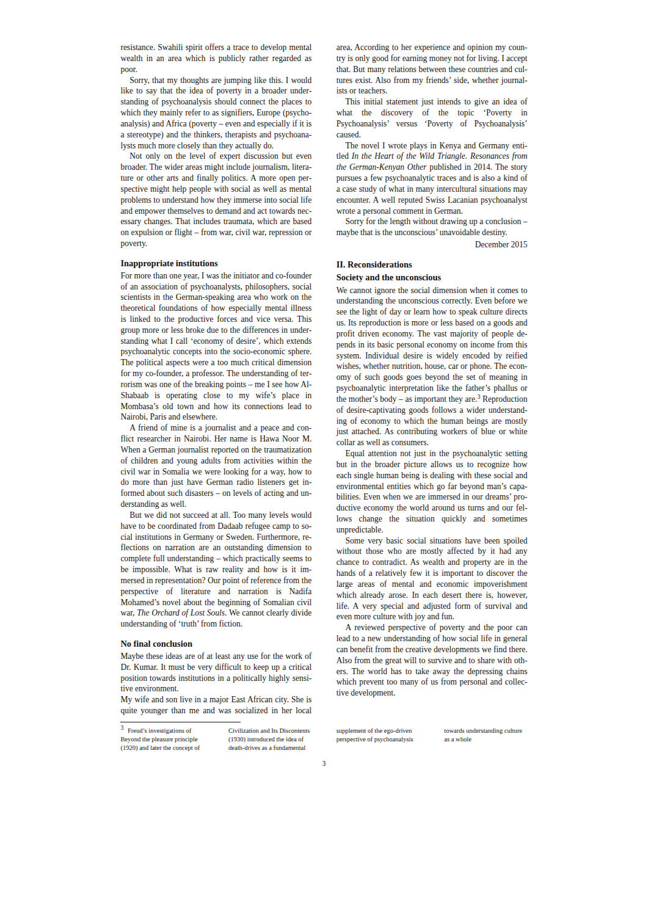resistance. Swahili spirit offers a trace to develop mental wealth in an area which is publicly rather regarded as poor.
Sorry, that my thoughts are jumping like this. I would like to say that the idea of poverty in a broader understanding of psychoanalysis should connect the places to which they mainly refer to as signifiers, Europe (psychoanalysis) and Africa (poverty – even and especially if it is a stereotype) and the thinkers, therapists and psychoanalysts much more closely than they actually do.
Not only on the level of expert discussion but even broader. The wider areas might include journalism, literature or other arts and finally politics. A more open perspective might help people with social as well as mental problems to understand how they immerse into social life and empower themselves to demand and act towards necessary changes. That includes traumata, which are based on expulsion or flight – from war, civil war, repression or poverty.
Inappropriate institutions
For more than one year, I was the initiator and co-founder of an association of psychoanalysts, philosophers, social scientists in the German-speaking area who work on the theoretical foundations of how especially mental illness is linked to the productive forces and vice versa. This group more or less broke due to the differences in understanding what I call ‘economy of desire’, which extends psychoanalytic concepts into the socio-economic sphere. The political aspects were a too much critical dimension for my co-founder, a professor. The understanding of terrorism was one of the breaking points – me I see how Al-Shabaab is operating close to my wife’s place in Mombasa’s old town and how its connections lead to Nairobi, Paris and elsewhere.
A friend of mine is a journalist and a peace and conflict researcher in Nairobi. Her name is Hawa Noor M. When a German journalist reported on the traumatization of children and young adults from activities within the civil war in Somalia we were looking for a way, how to do more than just have German radio listeners get informed about such disasters – on levels of acting and understanding as well.
But we did not succeed at all. Too many levels would have to be coordinated from Dadaab refugee camp to social institutions in Germany or Sweden. Furthermore, reflections on narration are an outstanding dimension to complete full understanding – which practically seems to be impossible. What is raw reality and how is it immersed in representation? Our point of reference from the perspective of literature and narration is Nadifa Mohamed’s novel about the beginning of Somalian civil war, The Orchard of Lost Souls. We cannot clearly divide understanding of ‘truth’ from fiction.
No final conclusion
Maybe these ideas are of at least any use for the work of Dr. Kumar. It must be very difficult to keep up a critical position towards institutions in a politically highly sensitive environment.
My wife and son live in a major East African city. She is quite younger than me and was socialized in her local area, According to her experience and opinion my country is only good for earning money not for living. I accept that. But many relations between these countries and cultures exist. Also from my friends’ side, whether journalists or teachers.
This initial statement just intends to give an idea of what the discovery of the topic ‘Poverty in Psychoanalysis’ versus ‘Poverty of Psychoanalysis’ caused.
The novel I wrote plays in Kenya and Germany entitled In the Heart of the Wild Triangle. Resonances from the German-Kenyan Other published in 2014. The story pursues a few psychoanalytic traces and is also a kind of a case study of what in many intercultural situations may encounter. A well reputed Swiss Lacanian psychoanalyst wrote a personal comment in German.
Sorry for the length without drawing up a conclusion – maybe that is the unconscious’ unavoidable destiny.
December 2015
II. Reconsiderations
Society and the unconscious
We cannot ignore the social dimension when it comes to understanding the unconscious correctly. Even before we see the light of day or learn how to speak culture directs us. Its reproduction is more or less based on a goods and profit driven economy. The vast majority of people depends in its basic personal economy on income from this system. Individual desire is widely encoded by reified wishes, whether nutrition, house, car or phone. The economy of such goods goes beyond the set of meaning in psychoanalytic interpretation like the father’s phallus or the mother’s body – as important they are.3 Reproduction of desire-captivating goods follows a wider understanding of economy to which the human beings are mostly just attached. As contributing workers of blue or white collar as well as consumers.
Equal attention not just in the psychoanalytic setting but in the broader picture allows us to recognize how each single human being is dealing with these social and environmental entities which go far beyond man’s capabilities. Even when we are immersed in our dreams’ productive economy the world around us turns and our fellows change the situation quickly and sometimes unpredictable.
Some very basic social situations have been spoiled without those who are mostly affected by it had any chance to contradict. As wealth and property are in the hands of a relatively few it is important to discover the large areas of mental and economic impoverishment which already arose. In each desert there is, however, life. A very special and adjusted form of survival and even more culture with joy and fun.
A reviewed perspective of poverty and the poor can lead to a new understanding of how social life in general can benefit from the creative developments we find there. Also from the great will to survive and to share with others. The world has to take away the depressing chains which prevent too many of us from personal and collective development.
3 Freud’s investigations of Beyond the pleasure principle (1920) and later the concept of Civilization and Its Discontents (1930) introduced the idea of death-drives as a fundamental supplement of the ego-driven perspective of psychoanalysis towards understanding culture as a whole
3